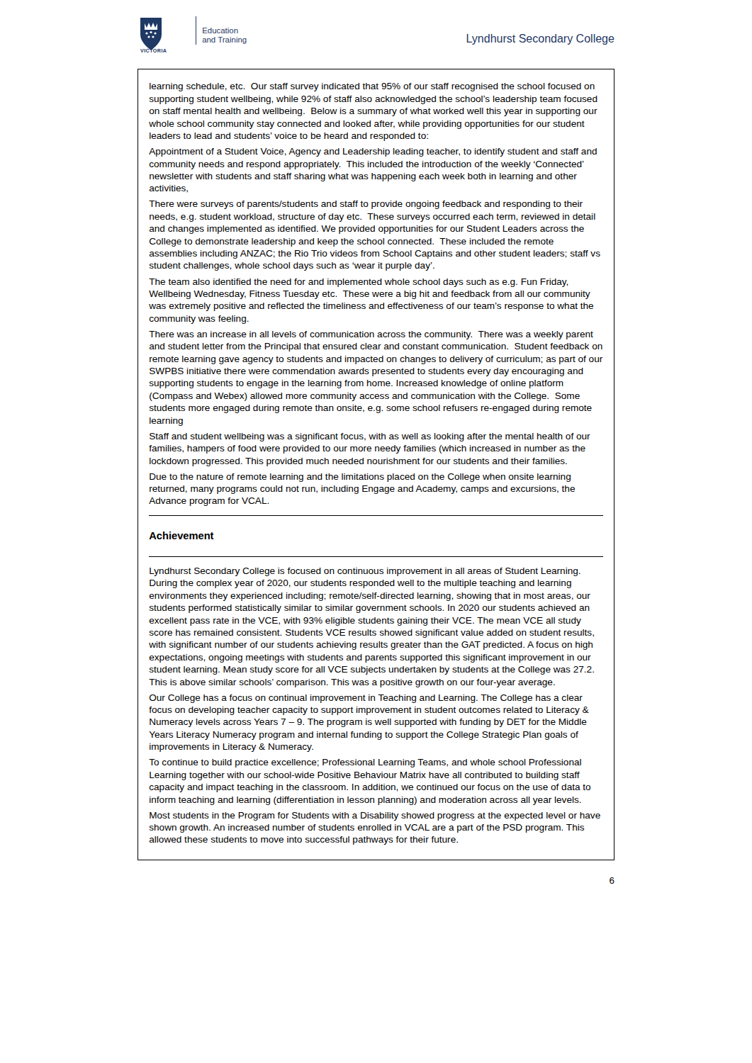VICTORIA
Education and Training
Lyndhurst Secondary College
learning schedule, etc. Our staff survey indicated that 95% of our staff recognised the school focused on supporting student wellbeing, while 92% of staff also acknowledged the school’s leadership team focused on staff mental health and wellbeing. Below is a summary of what worked well this year in supporting our whole school community stay connected and looked after, while providing opportunities for our student leaders to lead and students’ voice to be heard and responded to:
Appointment of a Student Voice, Agency and Leadership leading teacher, to identify student and staff and community needs and respond appropriately. This included the introduction of the weekly ‘Connected’ newsletter with students and staff sharing what was happening each week both in learning and other activities,
There were surveys of parents/students and staff to provide ongoing feedback and responding to their needs, e.g. student workload, structure of day etc. These surveys occurred each term, reviewed in detail and changes implemented as identified. We provided opportunities for our Student Leaders across the College to demonstrate leadership and keep the school connected. These included the remote assemblies including ANZAC; the Rio Trio videos from School Captains and other student leaders; staff vs student challenges, whole school days such as ‘wear it purple day’.
The team also identified the need for and implemented whole school days such as e.g. Fun Friday, Wellbeing Wednesday, Fitness Tuesday etc. These were a big hit and feedback from all our community was extremely positive and reflected the timeliness and effectiveness of our team’s response to what the community was feeling.
There was an increase in all levels of communication across the community. There was a weekly parent and student letter from the Principal that ensured clear and constant communication. Student feedback on remote learning gave agency to students and impacted on changes to delivery of curriculum; as part of our SWPBS initiative there were commendation awards presented to students every day encouraging and supporting students to engage in the learning from home. Increased knowledge of online platform (Compass and Webex) allowed more community access and communication with the College. Some students more engaged during remote than onsite, e.g. some school refusers re-engaged during remote learning
Staff and student wellbeing was a significant focus, with as well as looking after the mental health of our families, hampers of food were provided to our more needy families (which increased in number as the lockdown progressed. This provided much needed nourishment for our students and their families.
Due to the nature of remote learning and the limitations placed on the College when onsite learning returned, many programs could not run, including Engage and Academy, camps and excursions, the Advance program for VCAL.
Achievement
Lyndhurst Secondary College is focused on continuous improvement in all areas of Student Learning. During the complex year of 2020, our students responded well to the multiple teaching and learning environments they experienced including; remote/self-directed learning, showing that in most areas, our students performed statistically similar to similar government schools. In 2020 our students achieved an excellent pass rate in the VCE, with 93% eligible students gaining their VCE. The mean VCE all study score has remained consistent. Students VCE results showed significant value added on student results, with significant number of our students achieving results greater than the GAT predicted. A focus on high expectations, ongoing meetings with students and parents supported this significant improvement in our student learning. Mean study score for all VCE subjects undertaken by students at the College was 27.2. This is above similar schools’ comparison. This was a positive growth on our four-year average.
Our College has a focus on continual improvement in Teaching and Learning. The College has a clear focus on developing teacher capacity to support improvement in student outcomes related to Literacy & Numeracy levels across Years 7 – 9. The program is well supported with funding by DET for the Middle Years Literacy Numeracy program and internal funding to support the College Strategic Plan goals of improvements in Literacy & Numeracy.
To continue to build practice excellence; Professional Learning Teams, and whole school Professional Learning together with our school-wide Positive Behaviour Matrix have all contributed to building staff capacity and impact teaching in the classroom. In addition, we continued our focus on the use of data to inform teaching and learning (differentiation in lesson planning) and moderation across all year levels.
Most students in the Program for Students with a Disability showed progress at the expected level or have shown growth. An increased number of students enrolled in VCAL are a part of the PSD program. This allowed these students to move into successful pathways for their future.
6